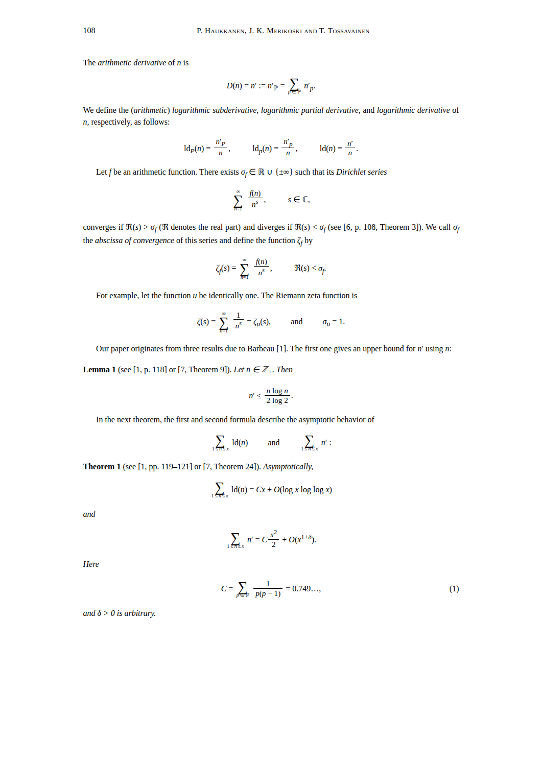108 P. Haukkanen, J. K. Merikoski and T. Tossavainen
The arithmetic derivative of n is
D(n) = n′ := n′ℙ = ∑p ∈ ℙ n′p.
We define the (arithmetic) logarithmic subderivative, logarithmic partial derivative, and logarithmic derivative of n, respectively, as follows:
ldP(n) = n′P n, ldp(n) = n′p n, ld(n) = n′n.
Let f be an arithmetic function. There exists σf ∈ ℝ ∪ {±∞} such that its Dirichlet series
∞∑n=1 f(n) ns, s ∈ ℂ,
converges if ℜ(s) > σf (ℜ denotes the real part) and diverges if ℜ(s) < σf (see [6, p. 108, Theorem 3]). We call σf the abscissa of convergence of this series and define the function ζf by
ζf(s) = ∞∑n=1 f(n) ns, ℜ(s) < σf.
For example, let the function u be identically one. The Riemann zeta function is
ζ(s) = ∞∑n=1 1 ns = ζu(s), and σu = 1.
Our paper originates from three results due to Barbeau [1]. The first one gives an upper bound for n′ using n:
Lemma 1 (see [1, p. 118] or [7, Theorem 9]). Let n ∈ ℤ+. Then
n′ ≤ n log n 2 log 2.
In the next theorem, the first and second formula describe the asymptotic behavior of
∑1 ≤ n ≤ x ld(n) and ∑1 ≤ n ≤ x n′ :
Theorem 1 (see [1, pp. 119–121] or [7, Theorem 24]). Asymptotically,
∑1 ≤ n ≤ x ld(n) = Cx + O(log x log log x)
and
∑1 ≤ n ≤ x n′ = Cx22 + O(x1+δ).
Here
C = ∑p ∈ ℙ 1 p(p − 1) = 0.749…, (1)
and δ > 0 is arbitrary.